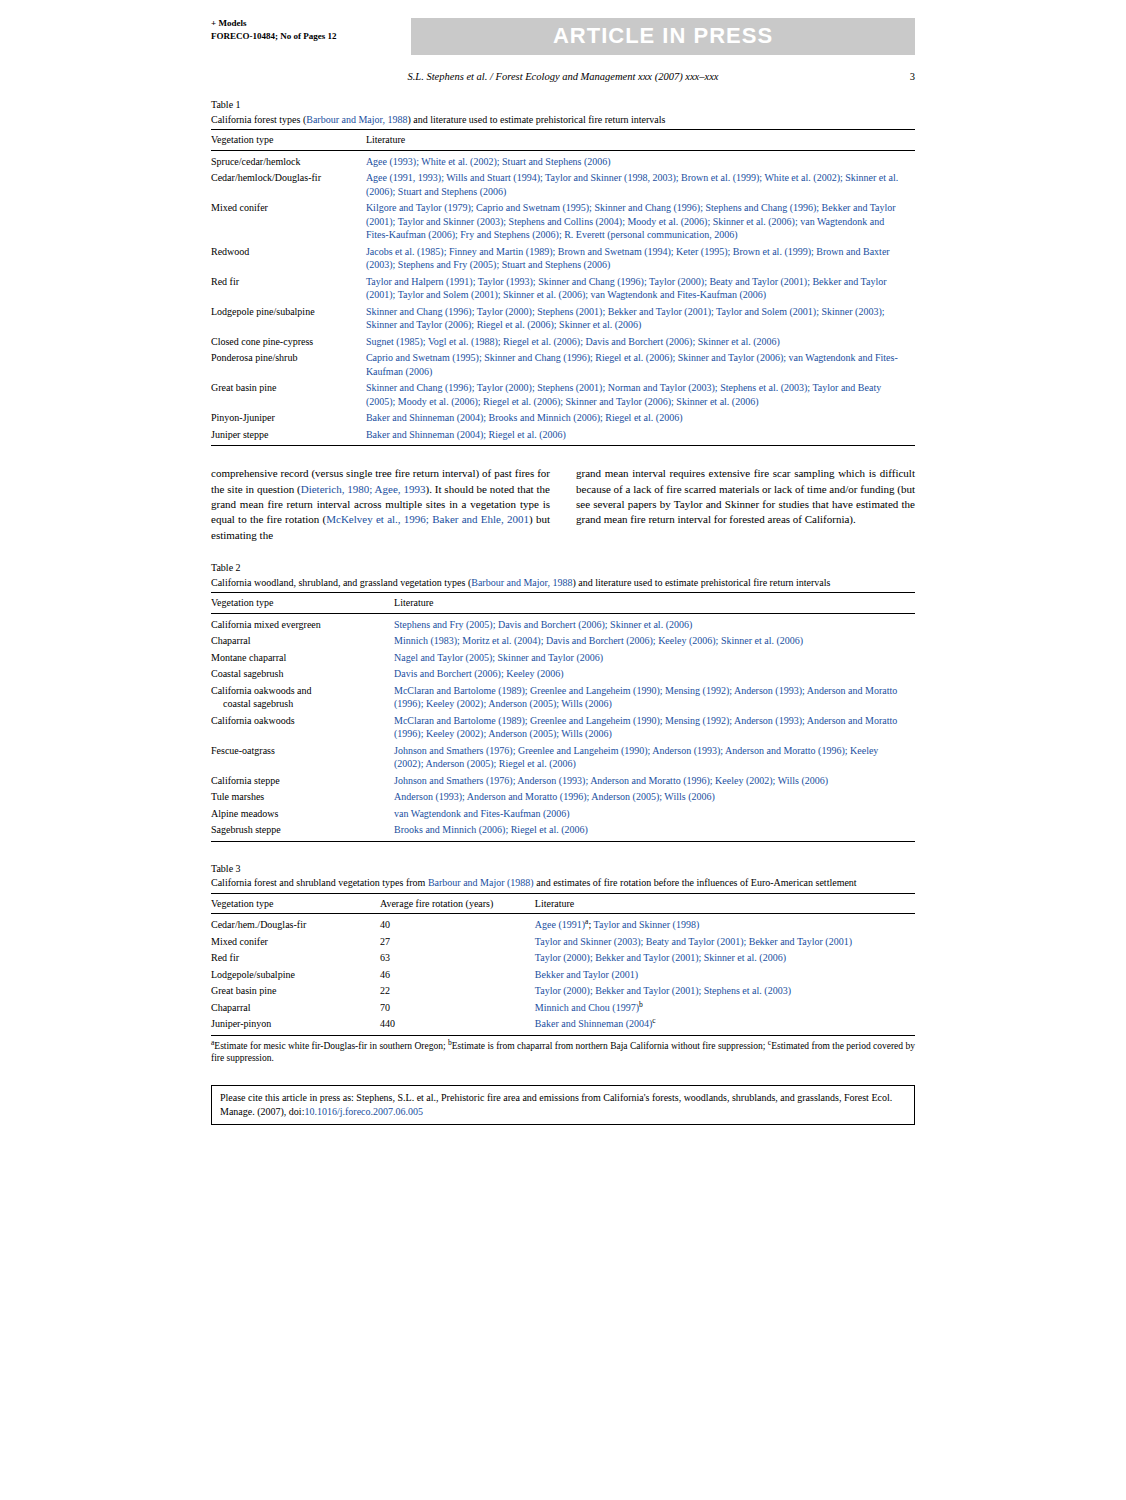+ Models
FORECO-10484; No of Pages 12
ARTICLE IN PRESS
S.L. Stephens et al. / Forest Ecology and Management xxx (2007) xxx–xxx 3
Table 1 California forest types (Barbour and Major, 1988) and literature used to estimate prehistorical fire return intervals
| Vegetation type | Literature |
| --- | --- |
| Spruce/cedar/hemlock | Agee (1993); White et al. (2002); Stuart and Stephens (2006) |
| Cedar/hemlock/Douglas-fir | Agee (1991, 1993); Wills and Stuart (1994); Taylor and Skinner (1998, 2003); Brown et al. (1999); White et al. (2002); Skinner et al. (2006); Stuart and Stephens (2006) |
| Mixed conifer | Kilgore and Taylor (1979); Caprio and Swetnam (1995); Skinner and Chang (1996); Stephens and Chang (1996); Bekker and Taylor (2001); Taylor and Skinner (2003); Stephens and Collins (2004); Moody et al. (2006); Skinner et al. (2006); van Wagtendonk and Fites-Kaufman (2006); Fry and Stephens (2006); R. Everett (personal communication, 2006) |
| Redwood | Jacobs et al. (1985); Finney and Martin (1989); Brown and Swetnam (1994); Keter (1995); Brown et al. (1999); Brown and Baxter (2003); Stephens and Fry (2005); Stuart and Stephens (2006) |
| Red fir | Taylor and Halpern (1991); Taylor (1993); Skinner and Chang (1996); Taylor (2000); Beaty and Taylor (2001); Bekker and Taylor (2001); Taylor and Solem (2001); Skinner et al. (2006); van Wagtendonk and Fites-Kaufman (2006) |
| Lodgepole pine/subalpine | Skinner and Chang (1996); Taylor (2000); Stephens (2001); Bekker and Taylor (2001); Taylor and Solem (2001); Skinner (2003); Skinner and Taylor (2006); Riegel et al. (2006); Skinner et al. (2006) |
| Closed cone pine-cypress | Sugnet (1985); Vogl et al. (1988); Riegel et al. (2006); Davis and Borchert (2006); Skinner et al. (2006) |
| Ponderosa pine/shrub | Caprio and Swetnam (1995); Skinner and Chang (1996); Riegel et al. (2006); Skinner and Taylor (2006); van Wagtendonk and Fites-Kaufman (2006) |
| Great basin pine | Skinner and Chang (1996); Taylor (2000); Stephens (2001); Norman and Taylor (2003); Stephens et al. (2003); Taylor and Beaty (2005); Moody et al. (2006); Riegel et al. (2006); Skinner and Taylor (2006); Skinner et al. (2006) |
| Pinyon-Jjuniper | Baker and Shinneman (2004); Brooks and Minnich (2006); Riegel et al. (2006) |
| Juniper steppe | Baker and Shinneman (2004); Riegel et al. (2006) |
comprehensive record (versus single tree fire return interval) of past fires for the site in question (Dieterich, 1980; Agee, 1993). It should be noted that the grand mean fire return interval across multiple sites in a vegetation type is equal to the fire rotation (McKelvey et al., 1996; Baker and Ehle, 2001) but estimating the
grand mean interval requires extensive fire scar sampling which is difficult because of a lack of fire scarred materials or lack of time and/or funding (but see several papers by Taylor and Skinner for studies that have estimated the grand mean fire return interval for forested areas of California).
Table 2 California woodland, shrubland, and grassland vegetation types (Barbour and Major, 1988) and literature used to estimate prehistorical fire return intervals
| Vegetation type | Literature |
| --- | --- |
| California mixed evergreen | Stephens and Fry (2005); Davis and Borchert (2006); Skinner et al. (2006) |
| Chaparral | Minnich (1983); Moritz et al. (2004); Davis and Borchert (2006); Keeley (2006); Skinner et al. (2006) |
| Montane chaparral | Nagel and Taylor (2005); Skinner and Taylor (2006) |
| Coastal sagebrush | Davis and Borchert (2006); Keeley (2006) |
| California oakwoods and coastal sagebrush | McClaran and Bartolome (1989); Greenlee and Langeheim (1990); Mensing (1992); Anderson (1993); Anderson and Moratto (1996); Keeley (2002); Anderson (2005); Wills (2006) |
| California oakwoods | McClaran and Bartolome (1989); Greenlee and Langeheim (1990); Mensing (1992); Anderson (1993); Anderson and Moratto (1996); Keeley (2002); Anderson (2005); Wills (2006) |
| Fescue-oatgrass | Johnson and Smathers (1976); Greenlee and Langeheim (1990); Anderson (1993); Anderson and Moratto (1996); Keeley (2002); Anderson (2005); Riegel et al. (2006) |
| California steppe | Johnson and Smathers (1976); Anderson (1993); Anderson and Moratto (1996); Keeley (2002); Wills (2006) |
| Tule marshes | Anderson (1993); Anderson and Moratto (1996); Anderson (2005); Wills (2006) |
| Alpine meadows | van Wagtendonk and Fites-Kaufman (2006) |
| Sagebrush steppe | Brooks and Minnich (2006); Riegel et al. (2006) |
Table 3 California forest and shrubland vegetation types from Barbour and Major (1988) and estimates of fire rotation before the influences of Euro-American settlement
| Vegetation type | Average fire rotation (years) | Literature |
| --- | --- | --- |
| Cedar/hem./Douglas-fir | 40 | Agee (1991) a ; Taylor and Skinner (1998) |
| Mixed conifer | 27 | Taylor and Skinner (2003); Beaty and Taylor (2001); Bekker and Taylor (2001) |
| Red fir | 63 | Taylor (2000); Bekker and Taylor (2001); Skinner et al. (2006) |
| Lodgepole/subalpine | 46 | Bekker and Taylor (2001) |
| Great basin pine | 22 | Taylor (2000); Bekker and Taylor (2001); Stephens et al. (2003) |
| Chaparral | 70 | Minnich and Chou (1997) b |
| Juniper-pinyon | 440 | Baker and Shinneman (2004) c |
aEstimate for mesic white fir-Douglas-fir in southern Oregon; bEstimate is from chaparral from northern Baja California without fire suppression; cEstimated from the period covered by fire suppression.
Please cite this article in press as: Stephens, S.L. et al., Prehistoric fire area and emissions from California's forests, woodlands, shrublands, and grasslands, Forest Ecol. Manage. (2007), doi:10.1016/j.foreco.2007.06.005